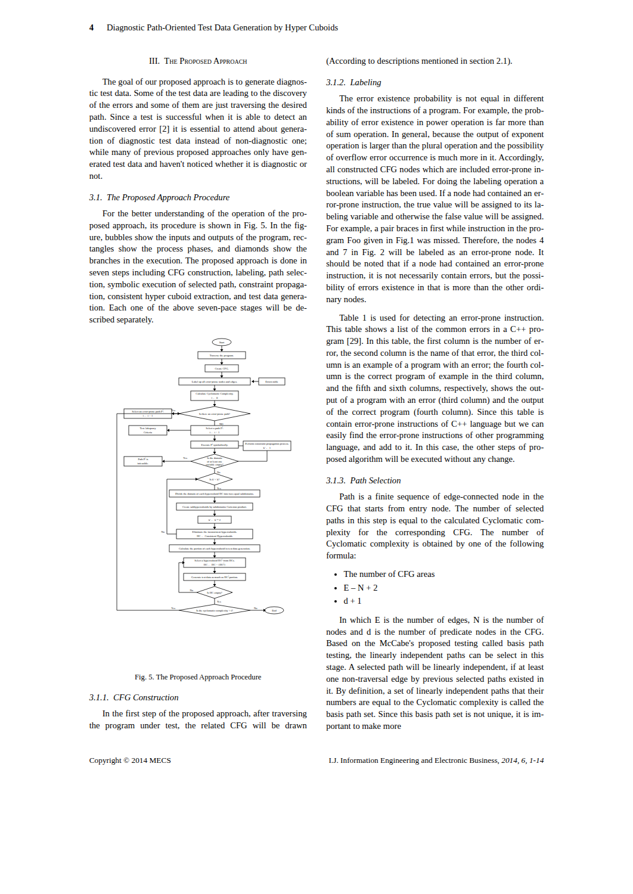4 Diagnostic Path-Oriented Test Data Generation by Hyper Cuboids
III. The Proposed Approach
The goal of our proposed approach is to generate diagnostic test data. Some of the test data are leading to the discovery of the errors and some of them are just traversing the desired path. Since a test is successful when it is able to detect an undiscovered error [2] it is essential to attend about generation of diagnostic test data instead of non-diagnostic one; while many of previous proposed approaches only have generated test data and haven't noticed whether it is diagnostic or not.
3.1. The Proposed Approach Procedure
For the better understanding of the operation of the proposed approach, its procedure is shown in Fig. 5. In the figure, bubbles show the inputs and outputs of the program, rectangles show the process phases, and diamonds show the branches in the execution. The proposed approach is done in seven steps including CFG construction, labeling, path selection, symbolic execution of selected path, constraint propagation, consistent hyper cuboid extraction, and test data generation. Each one of the above seven-pace stages will be described separately.
Start Traverse the program. Create CFG. Label up all error-prone nodes and edges. Errors table Calculate Cyclomatic Complexity. i ← 0 Is there an error-prone path? Yes NO Select an error-prone path Pⁱ. i ← i + 1 Test Adequacy Criteria Select a path Pⁱ. i ← i + 1 Execute Pⁱ symbolically. Is the domain of at least one variable empty? Yes No Path Pⁱ is infeasible. Perform constraint propagation process. k' ← 1 Is k' < k? Yes Divide the domain of each hypercuboid HC into two equal subdomains. Create subhypercuboids by subdomains Cartesian product. k' ← k' * 2 Eliminate the inconsistent hypercuboids. HC ← Consistent Hypercuboids No Calculate the portion of each hypercuboid in test data generation. Select a hypercuboid HCⁱ from HCs. HC ← HC − {HCⁱ} Generate test data as much as HCⁱ portion. Is HC empty? No Yes Is the cyclomatic complexity > i? Yes No End
Fig. 5. The Proposed Approach Procedure
3.1.1. CFG Construction
In the first step of the proposed approach, after traversing the program under test, the related CFG will be drawn (According to descriptions mentioned in section 2.1).
3.1.2. Labeling
The error existence probability is not equal in different kinds of the instructions of a program. For example, the probability of error existence in power operation is far more than of sum operation. In general, because the output of exponent operation is larger than the plural operation and the possibility of overflow error occurrence is much more in it. Accordingly, all constructed CFG nodes which are included error-prone instructions, will be labeled. For doing the labeling operation a boolean variable has been used. If a node had contained an error-prone instruction, the true value will be assigned to its labeling variable and otherwise the false value will be assigned. For example, a pair braces in first while instruction in the program Foo given in Fig.1 was missed. Therefore, the nodes 4 and 7 in Fig. 2 will be labeled as an error-prone node. It should be noted that if a node had contained an error-prone instruction, it is not necessarily contain errors, but the possibility of errors existence in that is more than the other ordinary nodes.
Table 1 is used for detecting an error-prone instruction. This table shows a list of the common errors in a C++ program [29]. In this table, the first column is the number of error, the second column is the name of that error, the third column is an example of a program with an error; the fourth column is the correct program of example in the third column, and the fifth and sixth columns, respectively, shows the output of a program with an error (third column) and the output of the correct program (fourth column). Since this table is contain error-prone instructions of C++ language but we can easily find the error-prone instructions of other programming language, and add to it. In this case, the other steps of proposed algorithm will be executed without any change.
3.1.3. Path Selection
Path is a finite sequence of edge-connected node in the CFG that starts from entry node. The number of selected paths in this step is equal to the calculated Cyclomatic complexity for the corresponding CFG. The number of Cyclomatic complexity is obtained by one of the following formula:
The number of CFG areas
E – N + 2
d + 1
In which E is the number of edges, N is the number of nodes and d is the number of predicate nodes in the CFG. Based on the McCabe's proposed testing called basis path testing, the linearly independent paths can be select in this stage. A selected path will be linearly independent, if at least one non-traversal edge by previous selected paths existed in it. By definition, a set of linearly independent paths that their numbers are equal to the Cyclomatic complexity is called the basis path set. Since this basis path set is not unique, it is important to make more
Copyright © 2014 MECS I.J. Information Engineering and Electronic Business, 2014, 6, 1-14